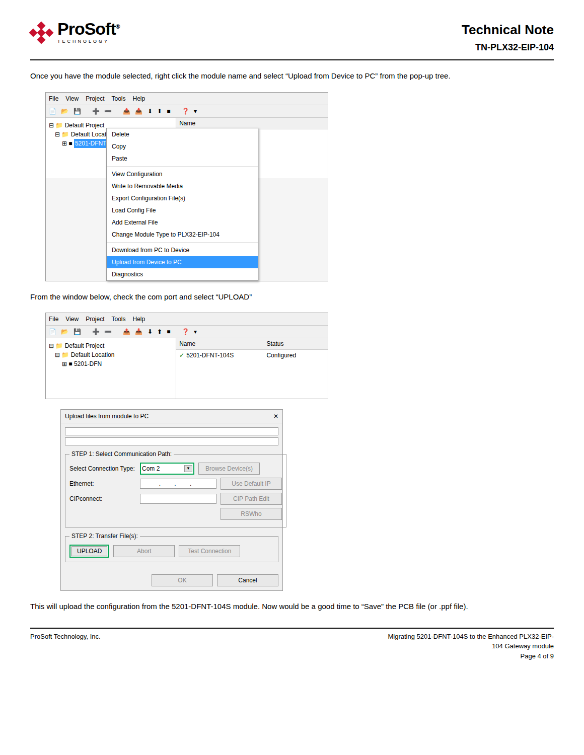ProSoft®
TECHNOLOGY
Technical Note
TN-PLX32-EIP-104
Once you have the module selected, right click the module name and select “Upload from Device to PC” from the pop-up tree.
File View Project Tools Help
📄 📂 💾 ➕ ➖ 📤 📥 ⬇ ⬆ ■ ❓ ▾
⊟ 📁 Default Project
⊟ 📁 Default Location
⊞ ■ 5201-DFNT-104S
Name
✓5201-DFNT-104S
PLX5K
Delete
Copy
Paste
View Configuration
Write to Removable Media
Export Configuration File(s)
Load Config File
Add External File
Change Module Type to PLX32-EIP-104
Download from PC to Device
Upload from Device to PC
Diagnostics
From the window below, check the com port and select “UPLOAD”
File View Project Tools Help
📄 📂 💾 ➕ ➖ 📤 📥 ⬇ ⬆ ■ ❓ ▾
⊟ 📁 Default Project
⊟ 📁 Default Location
⊞ ■ 5201-DFN
Name Status
✓5201-DFNT-104S Configured
Upload files from module to PC ✕
STEP 1: Select Communication Path:
Select Connection Type:
Com 2▼
Browse Device(s)
Ethernet:
. . .
Use Default IP
CIPconnect:
CIP Path Edit
RSWho
STEP 2: Transfer File(s):
UPLOAD
Abort
Test Connection
OK
Cancel
This will upload the configuration from the 5201-DFNT-104S module. Now would be a good time to “Save” the PCB file (or .ppf file).
ProSoft Technology, Inc.
Migrating 5201-DFNT-104S to the Enhanced PLX32-EIP-
104 Gateway module
Page 4 of 9